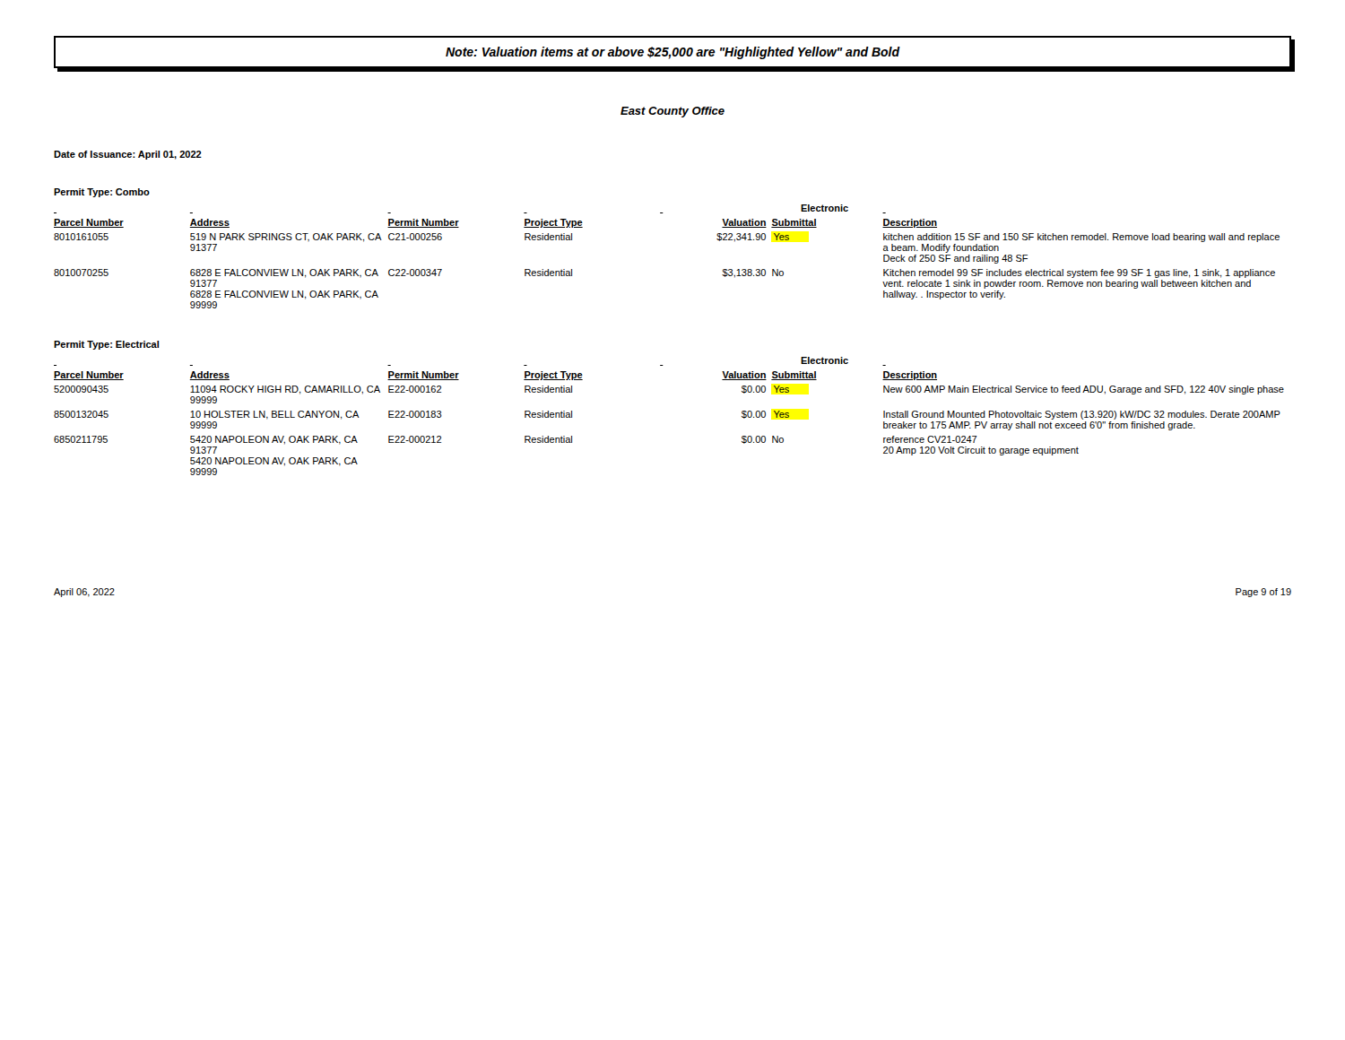Note: Valuation items at or above $25,000 are "Highlighted Yellow" and Bold
East County Office
Date of Issuance: April 01, 2022
Permit Type: Combo
| | | | | | Electronic | |
| --- | --- | --- | --- | --- | --- | --- |
| Parcel Number | Address | Permit Number | Project Type | Valuation | Submittal | Description |
| 8010161055 | 519 N PARK SPRINGS CT, OAK PARK, CA 91377 | C21-000256 | Residential | $22,341.90 | Yes | kitchen addition 15 SF and 150 SF kitchen remodel. Remove load bearing wall and replace a beam. Modify foundation Deck of 250 SF and railing 48 SF |
| 8010070255 | 6828 E FALCONVIEW LN, OAK PARK, CA 91377 6828 E FALCONVIEW LN, OAK PARK, CA 99999 | C22-000347 | Residential | $3,138.30 | No | Kitchen remodel 99 SF includes electrical system fee 99 SF 1 gas line, 1 sink, 1 appliance vent. relocate 1 sink in powder room. Remove non bearing wall between kitchen and hallway. . Inspector to verify. |
Permit Type: Electrical
| | | | | | Electronic | |
| --- | --- | --- | --- | --- | --- | --- |
| Parcel Number | Address | Permit Number | Project Type | Valuation | Submittal | Description |
| 5200090435 | 11094 ROCKY HIGH RD, CAMARILLO, CA 99999 | E22-000162 | Residential | $0.00 | Yes | New 600 AMP Main Electrical Service to feed ADU, Garage and SFD, 122 40V single phase |
| 8500132045 | 10 HOLSTER LN, BELL CANYON, CA 99999 | E22-000183 | Residential | $0.00 | Yes | Install Ground Mounted Photovoltaic System (13.920) kW/DC 32 modules. Derate 200AMP breaker to 175 AMP. PV array shall not exceed 6'0" from finished grade. |
| 6850211795 | 5420 NAPOLEON AV, OAK PARK, CA 91377 5420 NAPOLEON AV, OAK PARK, CA 99999 | E22-000212 | Residential | $0.00 | No | reference CV21-0247 20 Amp 120 Volt Circuit to garage equipment |
April 06, 2022
Page 9 of 19